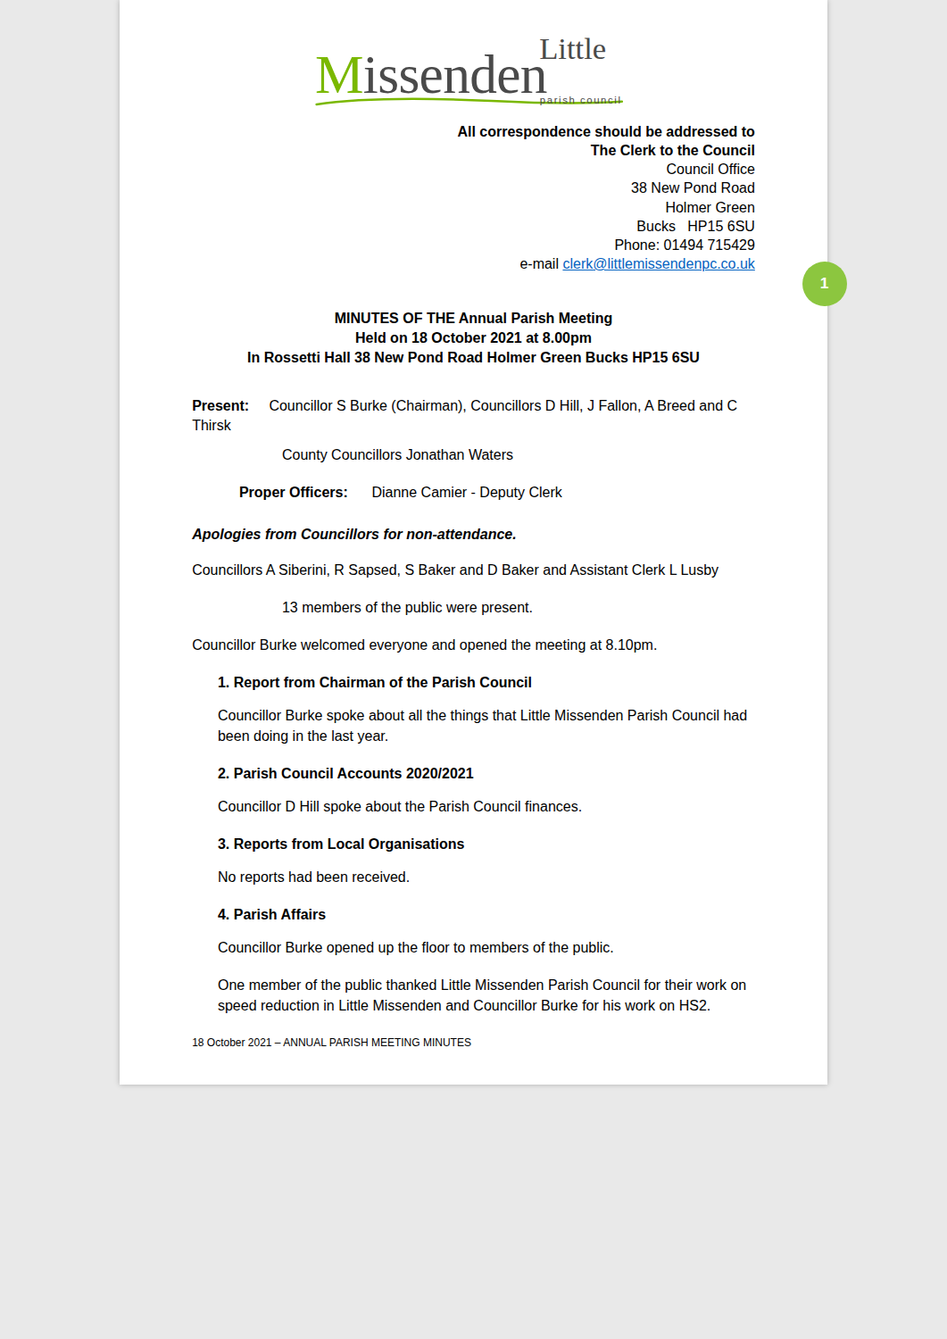Little
Missenden
parish council
1
All correspondence should be addressed to
The Clerk to the Council
Council Office
38 New Pond Road
Holmer Green
Bucks HP15 6SU
Phone: 01494 715429
e-mail clerk@littlemissendenpc.co.uk
MINUTES OF THE Annual Parish Meeting
Held on 18 October 2021 at 8.00pm
In Rossetti Hall 38 New Pond Road Holmer Green Bucks HP15 6SU
Present: Councillor S Burke (Chairman), Councillors D Hill, J Fallon, A Breed and C Thirsk
County Councillors Jonathan Waters
Proper Officers: Dianne Camier - Deputy Clerk
Apologies from Councillors for non-attendance.
Councillors A Siberini, R Sapsed, S Baker and D Baker and Assistant Clerk L Lusby
13 members of the public were present.
Councillor Burke welcomed everyone and opened the meeting at 8.10pm.
1. Report from Chairman of the Parish Council
Councillor Burke spoke about all the things that Little Missenden Parish Council had been doing in the last year.
2. Parish Council Accounts 2020/2021
Councillor D Hill spoke about the Parish Council finances.
3. Reports from Local Organisations
No reports had been received.
4. Parish Affairs
Councillor Burke opened up the floor to members of the public.
One member of the public thanked Little Missenden Parish Council for their work on speed reduction in Little Missenden and Councillor Burke for his work on HS2.
18 October 2021 – ANNUAL PARISH MEETING MINUTES